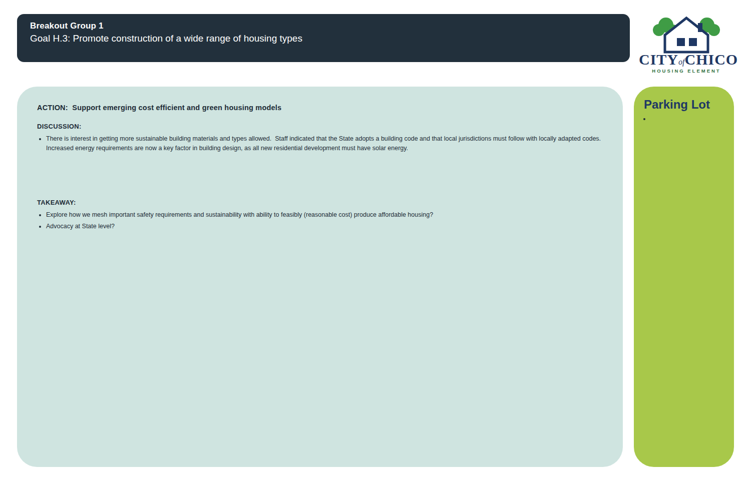Breakout Group 1
Goal H.3: Promote construction of a wide range of housing types
CITYof CHICO
HOUSING ELEMENT
ACTION: Support emerging cost efficient and green housing models
DISCUSSION:
There is interest in getting more sustainable building materials and types allowed. Staff indicated that the State adopts a building code and that local jurisdictions must follow with locally adapted codes. Increased energy requirements are now a key factor in building design, as all new residential development must have solar energy.
TAKEAWAY:
Explore how we mesh important safety requirements and sustainability with ability to feasibly (reasonable cost) produce affordable housing?
Advocacy at State level?
Parking Lot